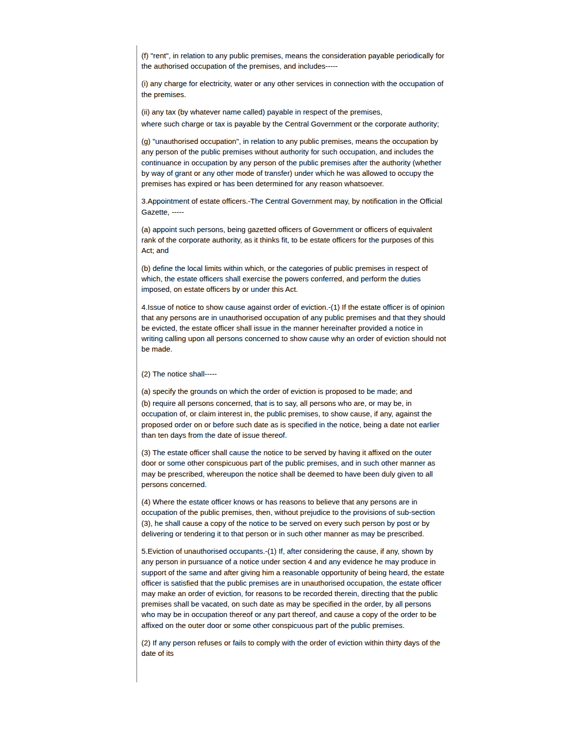(f) "rent", in relation to any public premises, means the consideration payable periodically for the authorised occupation of the premises, and includes-----
(i) any charge for electricity, water or any other services in connection with the occupation of the premises.
(ii) any tax (by whatever name called) payable in respect of the premises,
where such charge or tax is payable by the Central Government or the corporate authority;
(g) "unauthorised occupation", in relation to any public premises, means the occupation by any person of the public premises without authority for such occupation, and includes the continuance in occupation by any person of the public premises after the authority (whether by way of grant or any other mode of transfer) under which he was allowed to occupy the premises has expired or has been determined for any reason whatsoever.
3.Appointment of estate officers.-The Central Government may, by notification in the Official Gazette, -----
(a) appoint such persons, being gazetted officers of Government or officers of equivalent rank of the corporate authority, as it thinks fit, to be estate officers for the purposes of this Act; and
(b) define the local limits within which, or the categories of public premises in respect of which, the estate officers shall exercise the powers conferred, and perform the duties imposed, on estate officers by or under this Act.
4.Issue of notice to show cause against order of eviction.-(1) If the estate officer is of opinion that any persons are in unauthorised occupation of any public premises and that they should be evicted, the estate officer shall issue in the manner hereinafter provided a notice in writing calling upon all persons concerned to show cause why an order of eviction should not be made.
(2) The notice shall-----
(a) specify the grounds on which the order of eviction is proposed to be made; and
(b) require all persons concerned, that is to say, all persons who are, or may be, in occupation of, or claim interest in, the public premises, to show cause, if any, against the proposed order on or before such date as is specified in the notice, being a date not earlier than ten days from the date of issue thereof.
(3) The estate officer shall cause the notice to be served by having it affixed on the outer door or some other conspicuous part of the public premises, and in such other manner as may be prescribed, whereupon the notice shall be deemed to have been duly given to all persons concerned.
(4) Where the estate officer knows or has reasons to believe that any persons are in occupation of the public premises, then, without prejudice to the provisions of sub-section (3), he shall cause a copy of the notice to be served on every such person by post or by delivering or tendering it to that person or in such other manner as may be prescribed.
5.Eviction of unauthorised occupants.-(1) If, after considering the cause, if any, shown by any person in pursuance of a notice under section 4 and any evidence he may produce in support of the same and after giving him a reasonable opportunity of being heard, the estate officer is satisfied that the public premises are in unauthorised occupation, the estate officer may make an order of eviction, for reasons to be recorded therein, directing that the public premises shall be vacated, on such date as may be specified in the order, by all persons who may be in occupation thereof or any part thereof, and cause a copy of the order to be affixed on the outer door or some other conspicuous part of the public premises.
(2) If any person refuses or fails to comply with the order of eviction within thirty days of the date of its